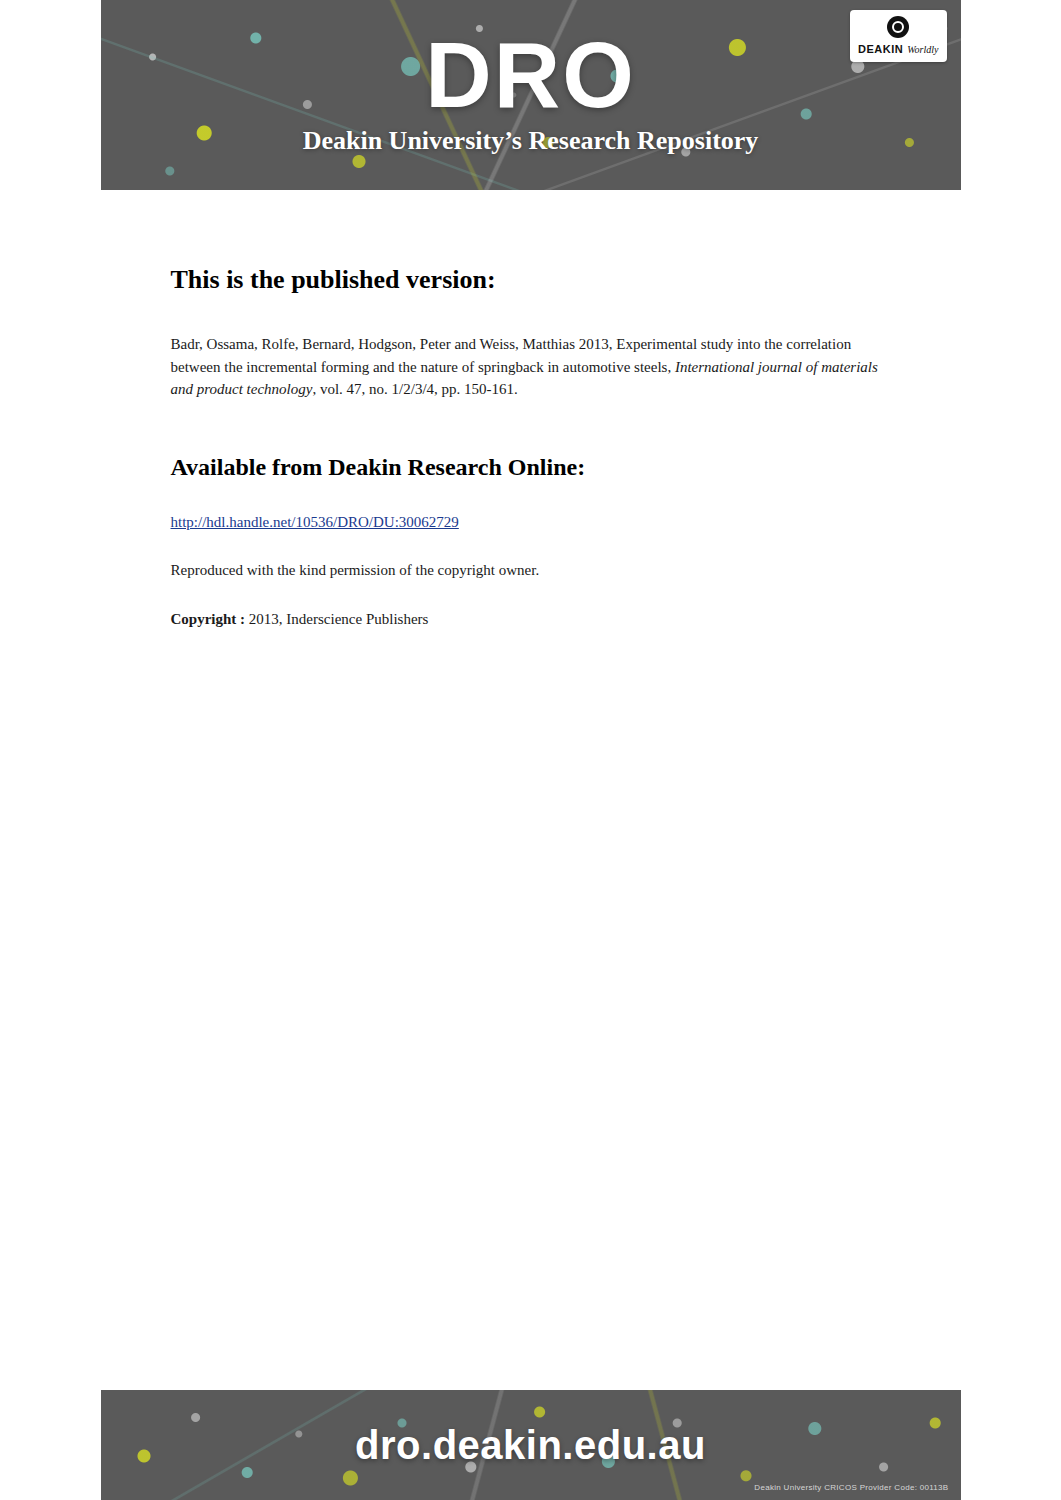DEAKIN Worldly
DRO
Deakin University’s Research Repository
This is the published version:
Badr, Ossama, Rolfe, Bernard, Hodgson, Peter and Weiss, Matthias 2013, Experimental study into the correlation between the incremental forming and the nature of springback in automotive steels, International journal of materials and product technology, vol. 47, no. 1/2/3/4, pp. 150-161.
Available from Deakin Research Online:
http://hdl.handle.net/10536/DRO/DU:30062729
Reproduced with the kind permission of the copyright owner.
Copyright : 2013, Inderscience Publishers
dro.deakin.edu.au Deakin University CRICOS Provider Code: 00113B